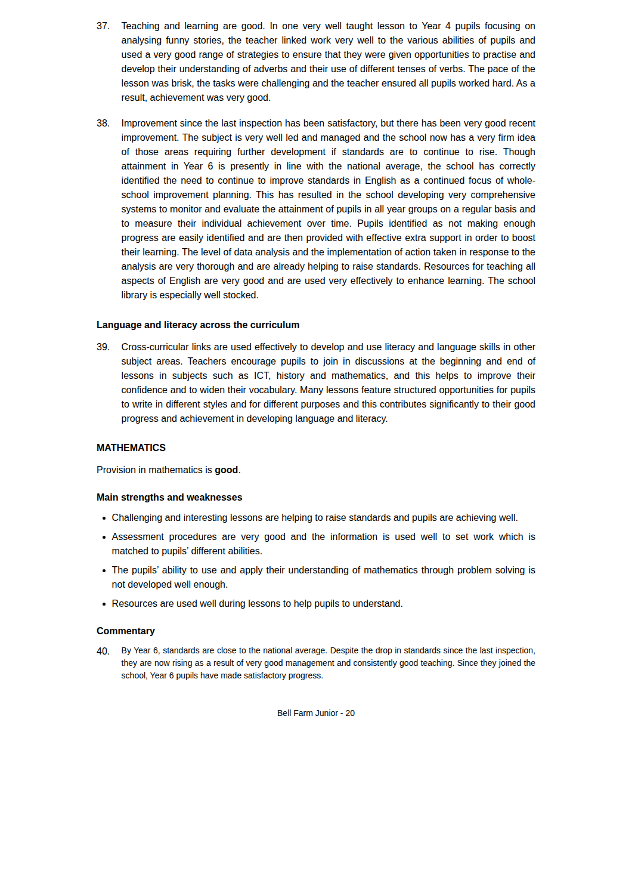37. Teaching and learning are good. In one very well taught lesson to Year 4 pupils focusing on analysing funny stories, the teacher linked work very well to the various abilities of pupils and used a very good range of strategies to ensure that they were given opportunities to practise and develop their understanding of adverbs and their use of different tenses of verbs. The pace of the lesson was brisk, the tasks were challenging and the teacher ensured all pupils worked hard. As a result, achievement was very good.
38. Improvement since the last inspection has been satisfactory, but there has been very good recent improvement. The subject is very well led and managed and the school now has a very firm idea of those areas requiring further development if standards are to continue to rise. Though attainment in Year 6 is presently in line with the national average, the school has correctly identified the need to continue to improve standards in English as a continued focus of whole-school improvement planning. This has resulted in the school developing very comprehensive systems to monitor and evaluate the attainment of pupils in all year groups on a regular basis and to measure their individual achievement over time. Pupils identified as not making enough progress are easily identified and are then provided with effective extra support in order to boost their learning. The level of data analysis and the implementation of action taken in response to the analysis are very thorough and are already helping to raise standards. Resources for teaching all aspects of English are very good and are used very effectively to enhance learning. The school library is especially well stocked.
Language and literacy across the curriculum
39. Cross-curricular links are used effectively to develop and use literacy and language skills in other subject areas. Teachers encourage pupils to join in discussions at the beginning and end of lessons in subjects such as ICT, history and mathematics, and this helps to improve their confidence and to widen their vocabulary. Many lessons feature structured opportunities for pupils to write in different styles and for different purposes and this contributes significantly to their good progress and achievement in developing language and literacy.
MATHEMATICS
Provision in mathematics is good.
Main strengths and weaknesses
Challenging and interesting lessons are helping to raise standards and pupils are achieving well.
Assessment procedures are very good and the information is used well to set work which is matched to pupils’ different abilities.
The pupils’ ability to use and apply their understanding of mathematics through problem solving is not developed well enough.
Resources are used well during lessons to help pupils to understand.
Commentary
40. By Year 6, standards are close to the national average. Despite the drop in standards since the last inspection, they are now rising as a result of very good management and consistently good teaching. Since they joined the school, Year 6 pupils have made satisfactory progress.
Bell Farm Junior - 20